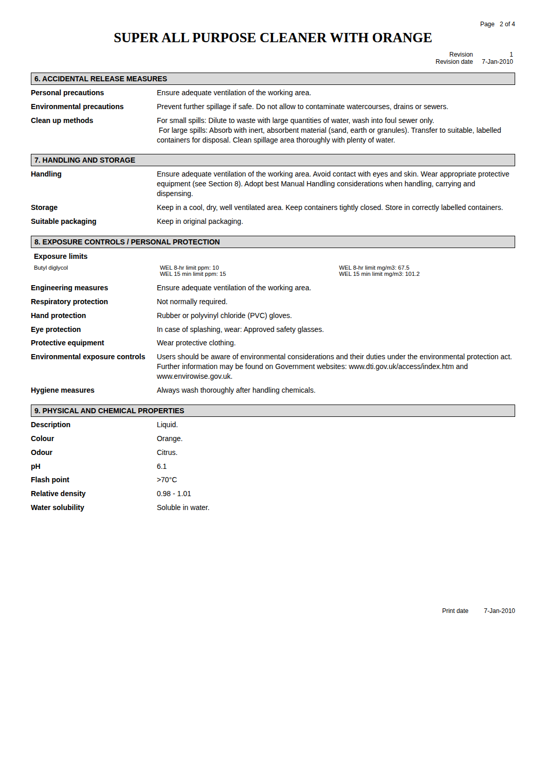Page 2 of 4
SUPER ALL PURPOSE CLEANER WITH ORANGE
| Revision | 1 |
| Revision date | 7-Jan-2010 |
6. ACCIDENTAL RELEASE MEASURES
| Personal precautions | Ensure adequate ventilation of the working area. |
| Environmental precautions | Prevent further spillage if safe. Do not allow to contaminate watercourses, drains or sewers. |
| Clean up methods | For small spills: Dilute to waste with large quantities of water, wash into foul sewer only. For large spills: Absorb with inert, absorbent material (sand, earth or granules). Transfer to suitable, labelled containers for disposal. Clean spillage area thoroughly with plenty of water. |
7. HANDLING AND STORAGE
| Handling | Ensure adequate ventilation of the working area. Avoid contact with eyes and skin. Wear appropriate protective equipment (see Section 8). Adopt best Manual Handling considerations when handling, carrying and dispensing. |
| Storage | Keep in a cool, dry, well ventilated area. Keep containers tightly closed. Store in correctly labelled containers. |
| Suitable packaging | Keep in original packaging. |
8. EXPOSURE CONTROLS / PERSONAL PROTECTION
Exposure limits
| Butyl diglycol | WEL 8-hr limit ppm: 10 WEL 15 min limit ppm: 15 | WEL 8-hr limit mg/m3: 67.5 WEL 15 min limit mg/m3: 101.2 |
| Engineering measures | Ensure adequate ventilation of the working area. |
| Respiratory protection | Not normally required. |
| Hand protection | Rubber or polyvinyl chloride (PVC) gloves. |
| Eye protection | In case of splashing, wear: Approved safety glasses. |
| Protective equipment | Wear protective clothing. |
| Environmental exposure controls | Users should be aware of environmental considerations and their duties under the environmental protection act. Further information may be found on Government websites: www.dti.gov.uk/access/index.htm and www.envirowise.gov.uk. |
| Hygiene measures | Always wash thoroughly after handling chemicals. |
9. PHYSICAL AND CHEMICAL PROPERTIES
| Description | Liquid. |
| Colour | Orange. |
| Odour | Citrus. |
| pH | 6.1 |
| Flash point | >70°C |
| Relative density | 0.98 - 1.01 |
| Water solubility | Soluble in water. |
Print date 7-Jan-2010